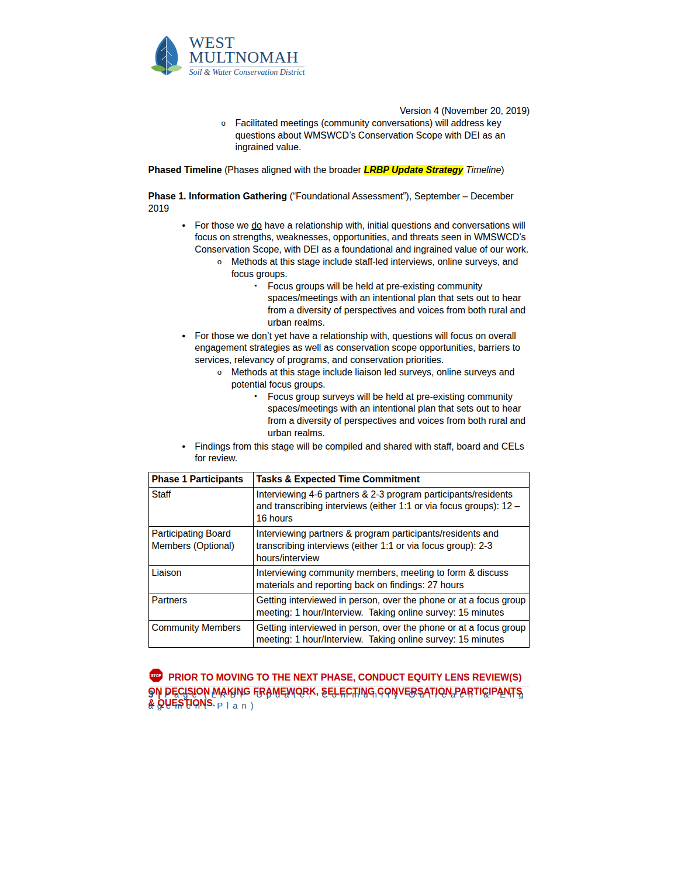WEST MULTNOMAH Soil & Water Conservation District
Version 4 (November 20, 2019)
Facilitated meetings (community conversations) will address key questions about WMSWCD’s Conservation Scope with DEI as an ingrained value.
Phased Timeline (Phases aligned with the broader LRBP Update Strategy Timeline)
Phase 1. Information Gathering (“Foundational Assessment”), September – December 2019
For those we do have a relationship with, initial questions and conversations will focus on strengths, weaknesses, opportunities, and threats seen in WMSWCD’s Conservation Scope, with DEI as a foundational and ingrained value of our work.
Methods at this stage include staff-led interviews, online surveys, and focus groups.
Focus groups will be held at pre-existing community spaces/meetings with an intentional plan that sets out to hear from a diversity of perspectives and voices from both rural and urban realms.
For those we don’t yet have a relationship with, questions will focus on overall engagement strategies as well as conservation scope opportunities, barriers to services, relevancy of programs, and conservation priorities.
Methods at this stage include liaison led surveys, online surveys and potential focus groups.
Focus group surveys will be held at pre-existing community spaces/meetings with an intentional plan that sets out to hear from a diversity of perspectives and voices from both rural and urban realms.
Findings from this stage will be compiled and shared with staff, board and CELs for review.
| Phase 1 Participants | Tasks & Expected Time Commitment |
| --- | --- |
| Staff | Interviewing 4-6 partners & 2-3 program participants/residents and transcribing interviews (either 1:1 or via focus groups): 12 – 16 hours |
| Participating Board Members (Optional) | Interviewing partners & program participants/residents and transcribing interviews (either 1:1 or via focus group): 2-3 hours/interview |
| Liaison | Interviewing community members, meeting to form & discuss materials and reporting back on findings: 27 hours |
| Partners | Getting interviewed in person, over the phone or at a focus group meeting: 1 hour/Interview. Taking online survey: 15 minutes |
| Community Members | Getting interviewed in person, over the phone or at a focus group meeting: 1 hour/Interview. Taking online survey: 15 minutes |
STOP PRIOR TO MOVING TO THE NEXT PHASE, CONDUCT EQUITY LENS REVIEW(S) ON DECISION MAKING FRAMEWORK, SELECTING CONVERSATION PARTICIPANTS & QUESTIONS.
3 | P a g e ( L R B P U p d a t e : C o m m u n i t y O u t r e a c h & E n g a g e m e n t P l a n )